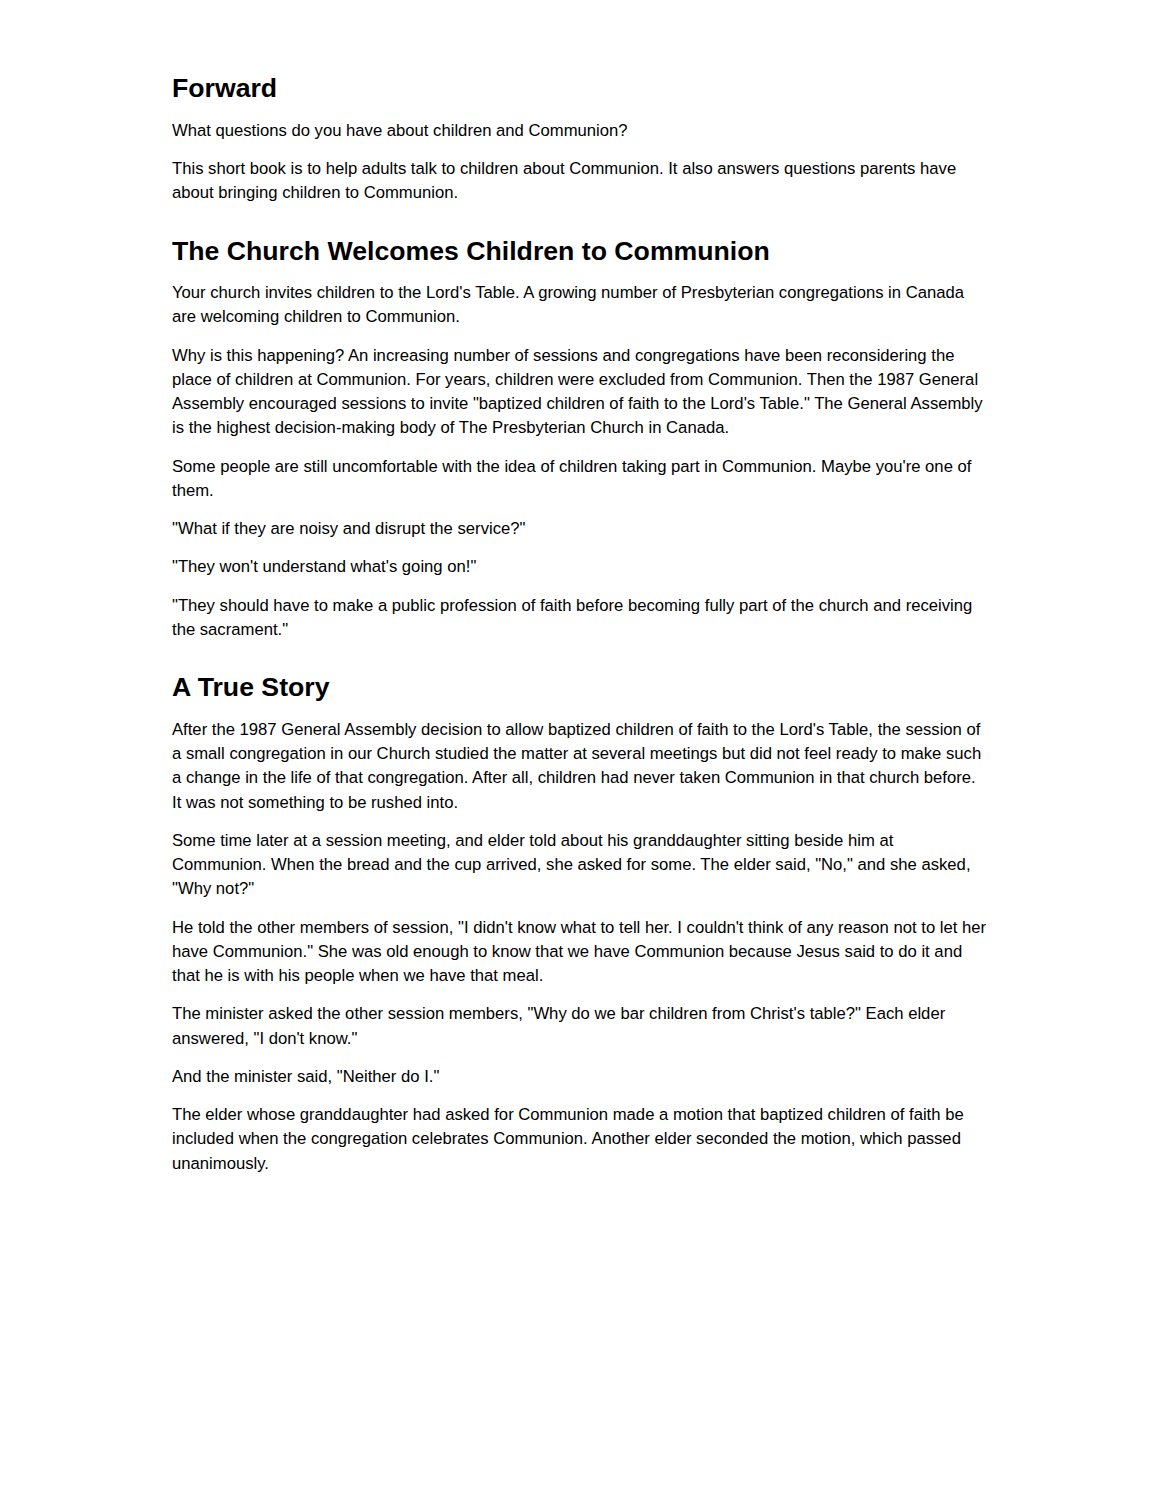Forward
What questions do you have about children and Communion?
This short book is to help adults talk to children about Communion. It also answers questions parents have about bringing children to Communion.
The Church Welcomes Children to Communion
Your church invites children to the Lord's Table. A growing number of Presbyterian congregations in Canada are welcoming children to Communion.
Why is this happening? An increasing number of sessions and congregations have been reconsidering the place of children at Communion. For years, children were excluded from Communion. Then the 1987 General Assembly encouraged sessions to invite "baptized children of faith to the Lord's Table." The General Assembly is the highest decision-making body of The Presbyterian Church in Canada.
Some people are still uncomfortable with the idea of children taking part in Communion. Maybe you're one of them.
"What if they are noisy and disrupt the service?"
"They won't understand what's going on!"
"They should have to make a public profession of faith before becoming fully part of the church and receiving the sacrament."
A True Story
After the 1987 General Assembly decision to allow baptized children of faith to the Lord's Table, the session of a small congregation in our Church studied the matter at several meetings but did not feel ready to make such a change in the life of that congregation. After all, children had never taken Communion in that church before. It was not something to be rushed into.
Some time later at a session meeting, and elder told about his granddaughter sitting beside him at Communion. When the bread and the cup arrived, she asked for some. The elder said, "No," and she asked, "Why not?"
He told the other members of session, "I didn't know what to tell her. I couldn't think of any reason not to let her have Communion." She was old enough to know that we have Communion because Jesus said to do it and that he is with his people when we have that meal.
The minister asked the other session members, "Why do we bar children from Christ's table?" Each elder answered, "I don't know."
And the minister said, "Neither do I."
The elder whose granddaughter had asked for Communion made a motion that baptized children of faith be included when the congregation celebrates Communion. Another elder seconded the motion, which passed unanimously.